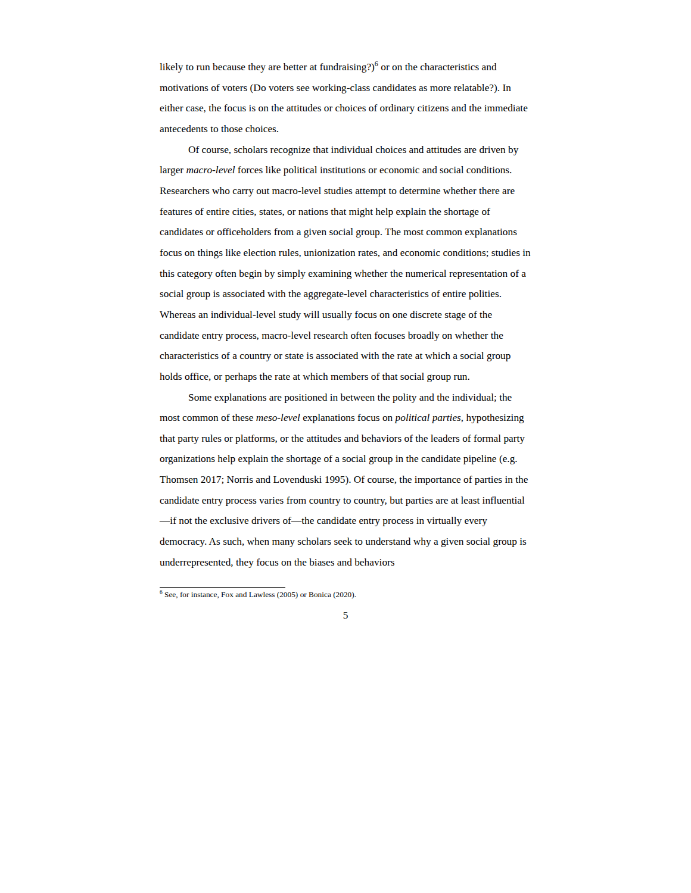likely to run because they are better at fundraising?)6 or on the characteristics and motivations of voters (Do voters see working-class candidates as more relatable?). In either case, the focus is on the attitudes or choices of ordinary citizens and the immediate antecedents to those choices.
Of course, scholars recognize that individual choices and attitudes are driven by larger macro-level forces like political institutions or economic and social conditions. Researchers who carry out macro-level studies attempt to determine whether there are features of entire cities, states, or nations that might help explain the shortage of candidates or officeholders from a given social group. The most common explanations focus on things like election rules, unionization rates, and economic conditions; studies in this category often begin by simply examining whether the numerical representation of a social group is associated with the aggregate-level characteristics of entire polities. Whereas an individual-level study will usually focus on one discrete stage of the candidate entry process, macro-level research often focuses broadly on whether the characteristics of a country or state is associated with the rate at which a social group holds office, or perhaps the rate at which members of that social group run.
Some explanations are positioned in between the polity and the individual; the most common of these meso-level explanations focus on political parties, hypothesizing that party rules or platforms, or the attitudes and behaviors of the leaders of formal party organizations help explain the shortage of a social group in the candidate pipeline (e.g. Thomsen 2017; Norris and Lovenduski 1995). Of course, the importance of parties in the candidate entry process varies from country to country, but parties are at least influential—if not the exclusive drivers of—the candidate entry process in virtually every democracy. As such, when many scholars seek to understand why a given social group is underrepresented, they focus on the biases and behaviors
6 See, for instance, Fox and Lawless (2005) or Bonica (2020).
5